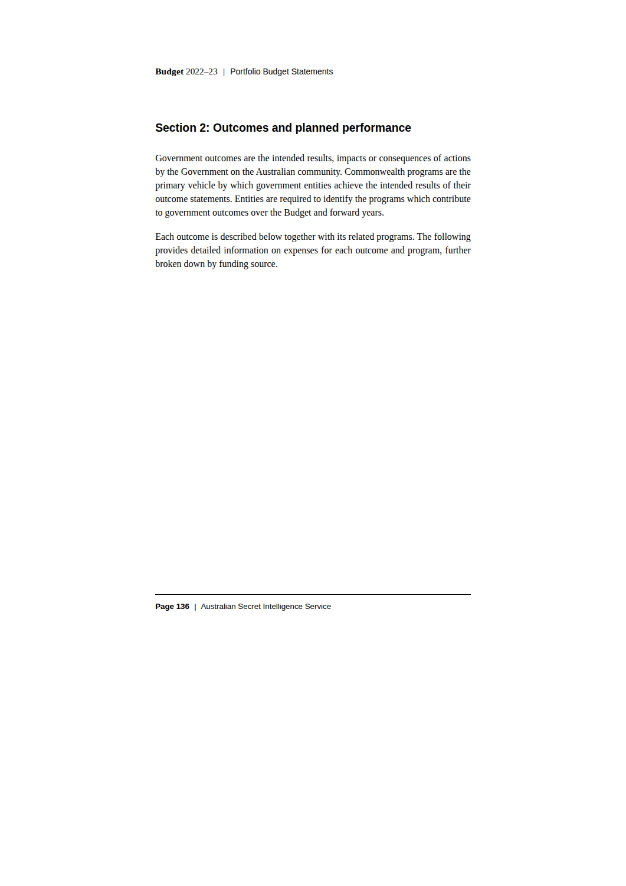Budget 2022–23 | Portfolio Budget Statements
Section 2: Outcomes and planned performance
Government outcomes are the intended results, impacts or consequences of actions by the Government on the Australian community. Commonwealth programs are the primary vehicle by which government entities achieve the intended results of their outcome statements. Entities are required to identify the programs which contribute to government outcomes over the Budget and forward years.
Each outcome is described below together with its related programs. The following provides detailed information on expenses for each outcome and program, further broken down by funding source.
Page 136 | Australian Secret Intelligence Service